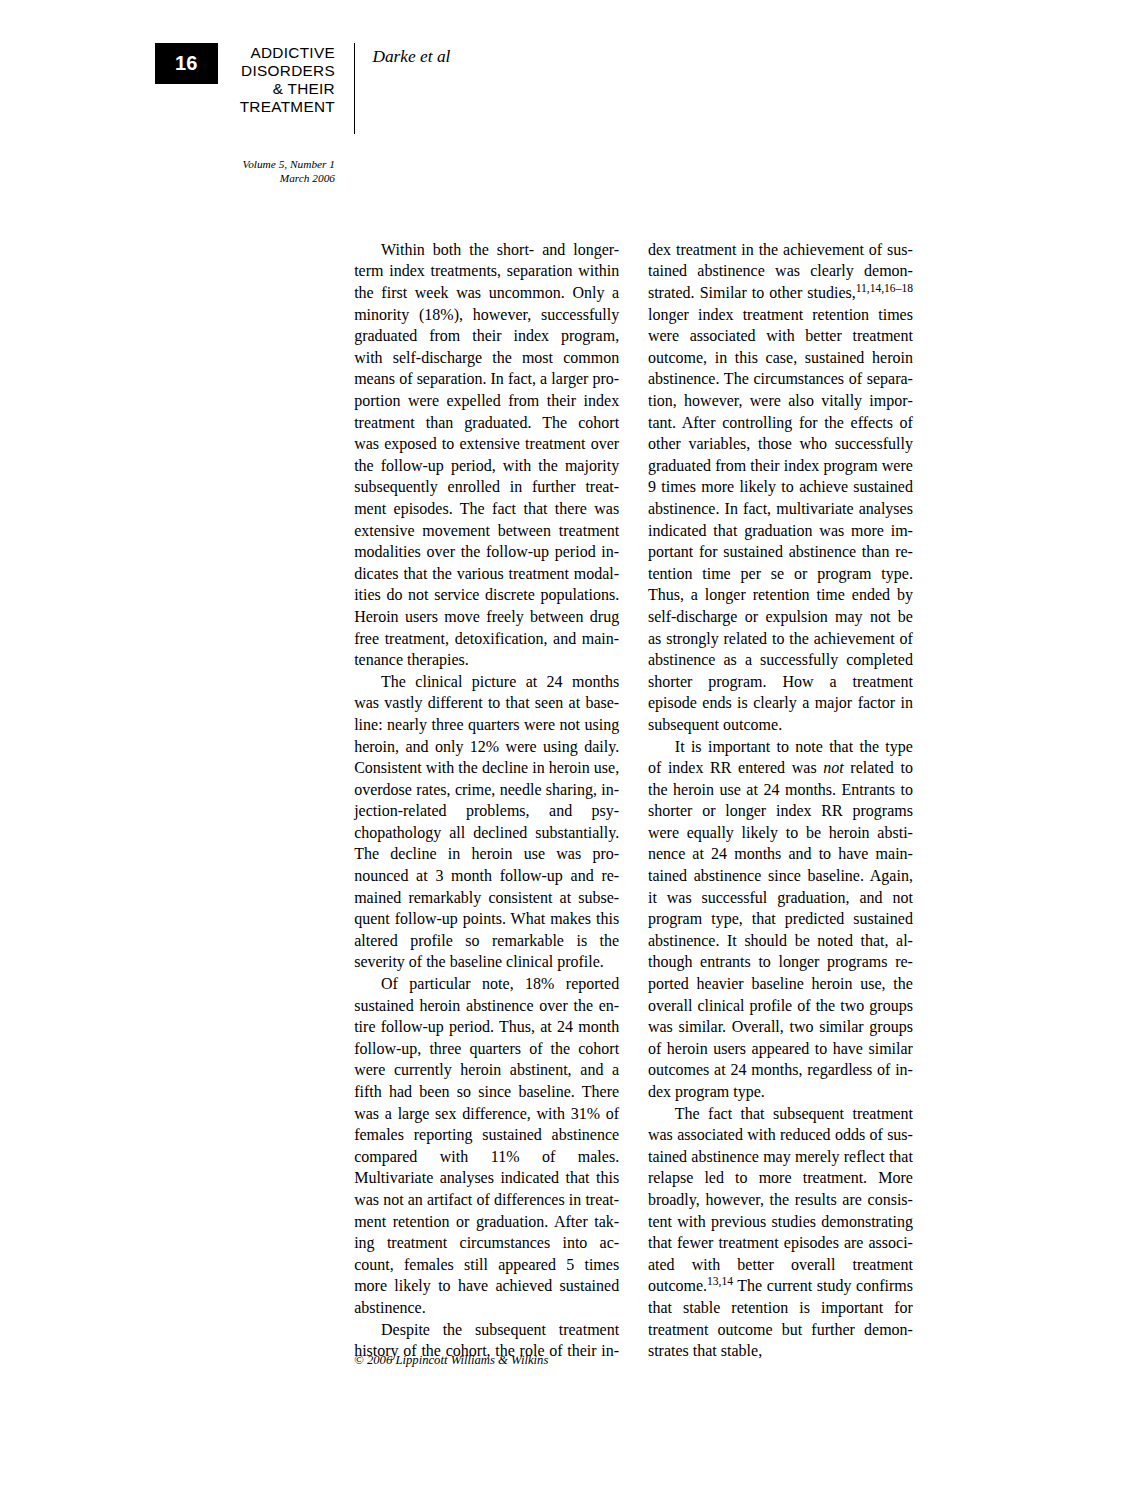16
Addictive
Disorders
& Their
Treatment
Volume 5, Number 1
March 2006
Darke et al
Within both the short- and longer-term index treatments, separation within the first week was uncommon. Only a minority (18%), however, successfully graduated from their index program, with self-discharge the most common means of separation. In fact, a larger proportion were expelled from their index treatment than graduated. The cohort was exposed to extensive treatment over the follow-up period, with the majority subsequently enrolled in further treatment episodes. The fact that there was extensive movement between treatment modalities over the follow-up period indicates that the various treatment modalities do not service discrete populations. Heroin users move freely between drug free treatment, detoxification, and maintenance therapies.
The clinical picture at 24 months was vastly different to that seen at baseline: nearly three quarters were not using heroin, and only 12% were using daily. Consistent with the decline in heroin use, overdose rates, crime, needle sharing, injection-related problems, and psychopathology all declined substantially. The decline in heroin use was pronounced at 3 month follow-up and remained remarkably consistent at subsequent follow-up points. What makes this altered profile so remarkable is the severity of the baseline clinical profile.
Of particular note, 18% reported sustained heroin abstinence over the entire follow-up period. Thus, at 24 month follow-up, three quarters of the cohort were currently heroin abstinent, and a fifth had been so since baseline. There was a large sex difference, with 31% of females reporting sustained abstinence compared with 11% of males. Multivariate analyses indicated that this was not an artifact of differences in treatment retention or graduation. After taking treatment circumstances into account, females still appeared 5 times more likely to have achieved sustained abstinence.
Despite the subsequent treatment history of the cohort, the role of their index treatment in the achievement of sustained abstinence was clearly demonstrated. Similar to other studies,11,14,16–18 longer index treatment retention times were associated with better treatment outcome, in this case, sustained heroin abstinence. The circumstances of separation, however, were also vitally important. After controlling for the effects of other variables, those who successfully graduated from their index program were 9 times more likely to achieve sustained abstinence. In fact, multivariate analyses indicated that graduation was more important for sustained abstinence than retention time per se or program type. Thus, a longer retention time ended by self-discharge or expulsion may not be as strongly related to the achievement of abstinence as a successfully completed shorter program. How a treatment episode ends is clearly a major factor in subsequent outcome.
It is important to note that the type of index RR entered was not related to the heroin use at 24 months. Entrants to shorter or longer index RR programs were equally likely to be heroin abstinence at 24 months and to have maintained abstinence since baseline. Again, it was successful graduation, and not program type, that predicted sustained abstinence. It should be noted that, although entrants to longer programs reported heavier baseline heroin use, the overall clinical profile of the two groups was similar. Overall, two similar groups of heroin users appeared to have similar outcomes at 24 months, regardless of index program type.
The fact that subsequent treatment was associated with reduced odds of sustained abstinence may merely reflect that relapse led to more treatment. More broadly, however, the results are consistent with previous studies demonstrating that fewer treatment episodes are associated with better overall treatment outcome.13,14 The current study confirms that stable retention is important for treatment outcome but further demonstrates that stable,
© 2006 Lippincott Williams & Wilkins